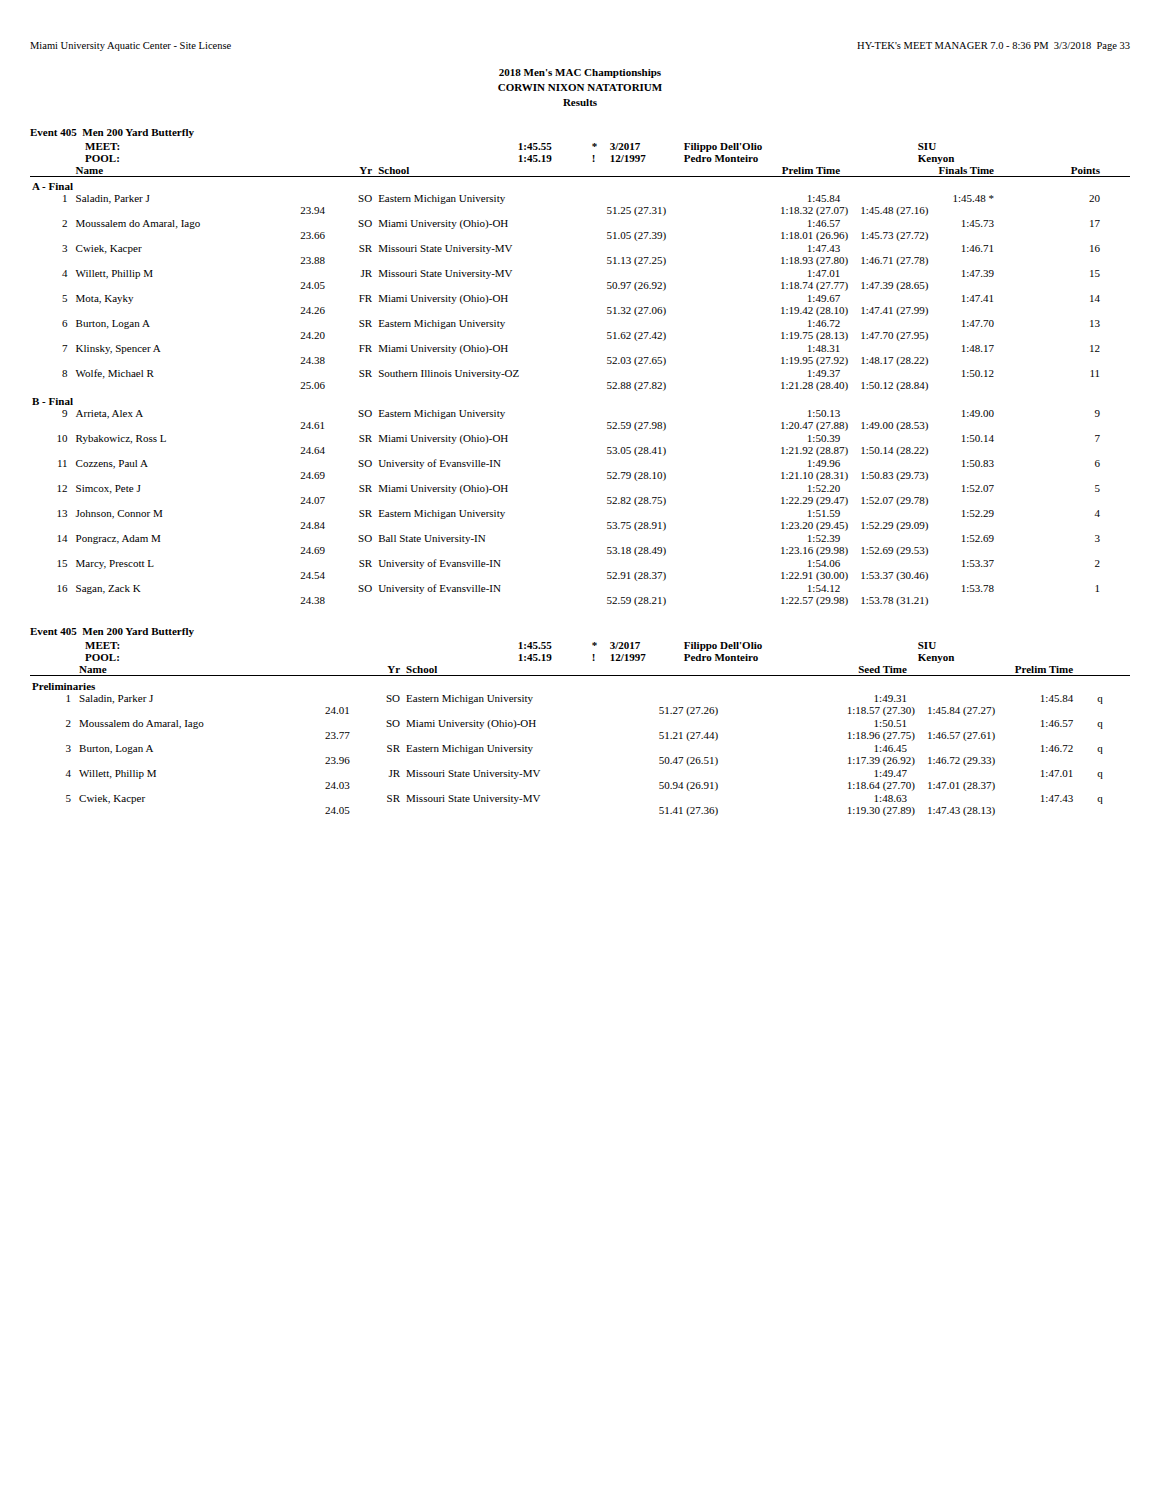Miami University Aquatic Center - Site License
HY-TEK's MEET MANAGER 7.0 - 8:36 PM 3/3/2018 Page 33
2018 Men's MAC Champtionships
CORWIN NIXON NATATORIUM
Results
Event 405 Men 200 Yard Butterfly
| MEET: | 1:45.55 | * | 3/2017 | Filippo Dell'Olio | SIU |
| POOL: | 1:45.19 | ! | 12/1997 | Pedro Monteiro | Kenyon |
| | Name | Yr | School | Prelim Time | Finals Time | Points |
| A - Final |
| 1 | Saladin, Parker J | SO | Eastern Michigan University | 1:45.84 | 1:45.48 * | 20 |
| | 23.94 | 51.25 (27.31) | 1:18.32 (27.07) | 1:45.48 (27.16) |
| 2 | Moussalem do Amaral, Iago | SO | Miami University (Ohio)-OH | 1:46.57 | 1:45.73 | 17 |
| | 23.66 | 51.05 (27.39) | 1:18.01 (26.96) | 1:45.73 (27.72) |
| 3 | Cwiek, Kacper | SR | Missouri State University-MV | 1:47.43 | 1:46.71 | 16 |
| | 23.88 | 51.13 (27.25) | 1:18.93 (27.80) | 1:46.71 (27.78) |
| 4 | Willett, Phillip M | JR | Missouri State University-MV | 1:47.01 | 1:47.39 | 15 |
| | 24.05 | 50.97 (26.92) | 1:18.74 (27.77) | 1:47.39 (28.65) |
| 5 | Mota, Kayky | FR | Miami University (Ohio)-OH | 1:49.67 | 1:47.41 | 14 |
| | 24.26 | 51.32 (27.06) | 1:19.42 (28.10) | 1:47.41 (27.99) |
| 6 | Burton, Logan A | SR | Eastern Michigan University | 1:46.72 | 1:47.70 | 13 |
| | 24.20 | 51.62 (27.42) | 1:19.75 (28.13) | 1:47.70 (27.95) |
| 7 | Klinsky, Spencer A | FR | Miami University (Ohio)-OH | 1:48.31 | 1:48.17 | 12 |
| | 24.38 | 52.03 (27.65) | 1:19.95 (27.92) | 1:48.17 (28.22) |
| 8 | Wolfe, Michael R | SR | Southern Illinois University-OZ | 1:49.37 | 1:50.12 | 11 |
| | 25.06 | 52.88 (27.82) | 1:21.28 (28.40) | 1:50.12 (28.84) |
| B - Final |
| 9 | Arrieta, Alex A | SO | Eastern Michigan University | 1:50.13 | 1:49.00 | 9 |
| | 24.61 | 52.59 (27.98) | 1:20.47 (27.88) | 1:49.00 (28.53) |
| 10 | Rybakowicz, Ross L | SR | Miami University (Ohio)-OH | 1:50.39 | 1:50.14 | 7 |
| | 24.64 | 53.05 (28.41) | 1:21.92 (28.87) | 1:50.14 (28.22) |
| 11 | Cozzens, Paul A | SO | University of Evansville-IN | 1:49.96 | 1:50.83 | 6 |
| | 24.69 | 52.79 (28.10) | 1:21.10 (28.31) | 1:50.83 (29.73) |
| 12 | Simcox, Pete J | SR | Miami University (Ohio)-OH | 1:52.20 | 1:52.07 | 5 |
| | 24.07 | 52.82 (28.75) | 1:22.29 (29.47) | 1:52.07 (29.78) |
| 13 | Johnson, Connor M | SR | Eastern Michigan University | 1:51.59 | 1:52.29 | 4 |
| | 24.84 | 53.75 (28.91) | 1:23.20 (29.45) | 1:52.29 (29.09) |
| 14 | Pongracz, Adam M | SO | Ball State University-IN | 1:52.39 | 1:52.69 | 3 |
| | 24.69 | 53.18 (28.49) | 1:23.16 (29.98) | 1:52.69 (29.53) |
| 15 | Marcy, Prescott L | SR | University of Evansville-IN | 1:54.06 | 1:53.37 | 2 |
| | 24.54 | 52.91 (28.37) | 1:22.91 (30.00) | 1:53.37 (30.46) |
| 16 | Sagan, Zack K | SO | University of Evansville-IN | 1:54.12 | 1:53.78 | 1 |
| | 24.38 | 52.59 (28.21) | 1:22.57 (29.98) | 1:53.78 (31.21) |
Event 405 Men 200 Yard Butterfly
| MEET: | 1:45.55 | * | 3/2017 | Filippo Dell'Olio | SIU |
| POOL: | 1:45.19 | ! | 12/1997 | Pedro Monteiro | Kenyon |
| | Name | Yr | School | Seed Time | Prelim Time | |
| Preliminaries |
| 1 | Saladin, Parker J | SO | Eastern Michigan University | 1:49.31 | 1:45.84 | q |
| | 24.01 | 51.27 (27.26) | 1:18.57 (27.30) | 1:45.84 (27.27) |
| 2 | Moussalem do Amaral, Iago | SO | Miami University (Ohio)-OH | 1:50.51 | 1:46.57 | q |
| | 23.77 | 51.21 (27.44) | 1:18.96 (27.75) | 1:46.57 (27.61) |
| 3 | Burton, Logan A | SR | Eastern Michigan University | 1:46.45 | 1:46.72 | q |
| | 23.96 | 50.47 (26.51) | 1:17.39 (26.92) | 1:46.72 (29.33) |
| 4 | Willett, Phillip M | JR | Missouri State University-MV | 1:49.47 | 1:47.01 | q |
| | 24.03 | 50.94 (26.91) | 1:18.64 (27.70) | 1:47.01 (28.37) |
| 5 | Cwiek, Kacper | SR | Missouri State University-MV | 1:48.63 | 1:47.43 | q |
| | 24.05 | 51.41 (27.36) | 1:19.30 (27.89) | 1:47.43 (28.13) |